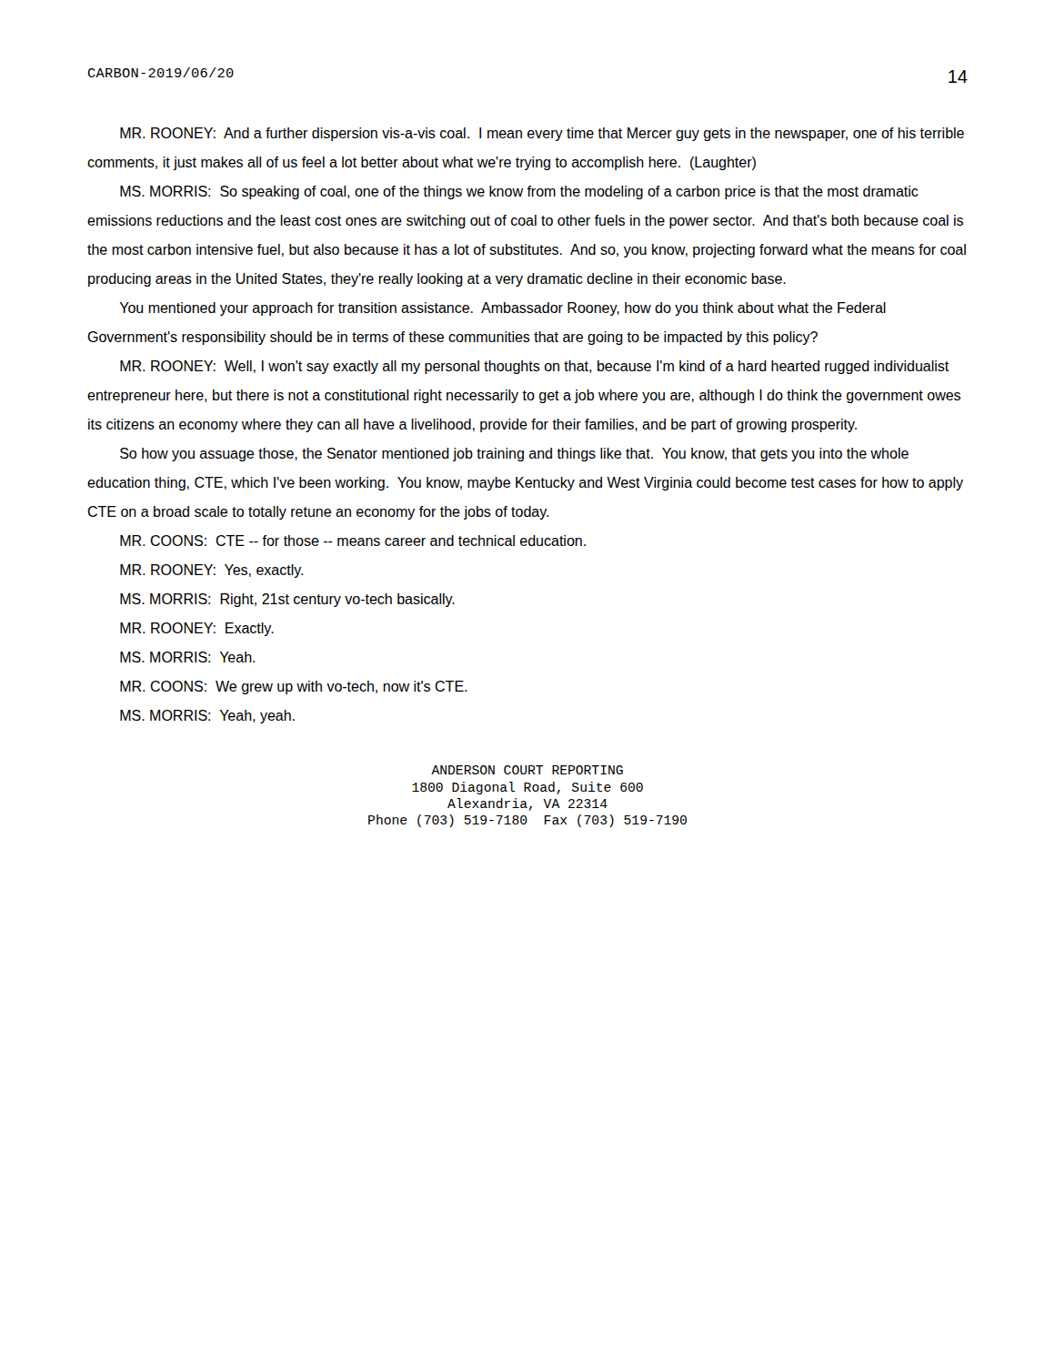CARBON-2019/06/20
14
MR. ROONEY: And a further dispersion vis-a-vis coal. I mean every time that Mercer guy gets in the newspaper, one of his terrible comments, it just makes all of us feel a lot better about what we're trying to accomplish here. (Laughter)
MS. MORRIS: So speaking of coal, one of the things we know from the modeling of a carbon price is that the most dramatic emissions reductions and the least cost ones are switching out of coal to other fuels in the power sector. And that's both because coal is the most carbon intensive fuel, but also because it has a lot of substitutes. And so, you know, projecting forward what the means for coal producing areas in the United States, they're really looking at a very dramatic decline in their economic base.
You mentioned your approach for transition assistance. Ambassador Rooney, how do you think about what the Federal Government's responsibility should be in terms of these communities that are going to be impacted by this policy?
MR. ROONEY: Well, I won't say exactly all my personal thoughts on that, because I'm kind of a hard hearted rugged individualist entrepreneur here, but there is not a constitutional right necessarily to get a job where you are, although I do think the government owes its citizens an economy where they can all have a livelihood, provide for their families, and be part of growing prosperity.
So how you assuage those, the Senator mentioned job training and things like that. You know, that gets you into the whole education thing, CTE, which I've been working. You know, maybe Kentucky and West Virginia could become test cases for how to apply CTE on a broad scale to totally retune an economy for the jobs of today.
MR. COONS: CTE -- for those -- means career and technical education.
MR. ROONEY: Yes, exactly.
MS. MORRIS: Right, 21st century vo-tech basically.
MR. ROONEY: Exactly.
MS. MORRIS: Yeah.
MR. COONS: We grew up with vo-tech, now it's CTE.
MS. MORRIS: Yeah, yeah.
ANDERSON COURT REPORTING
1800 Diagonal Road, Suite 600
Alexandria, VA 22314
Phone (703) 519-7180 Fax (703) 519-7190